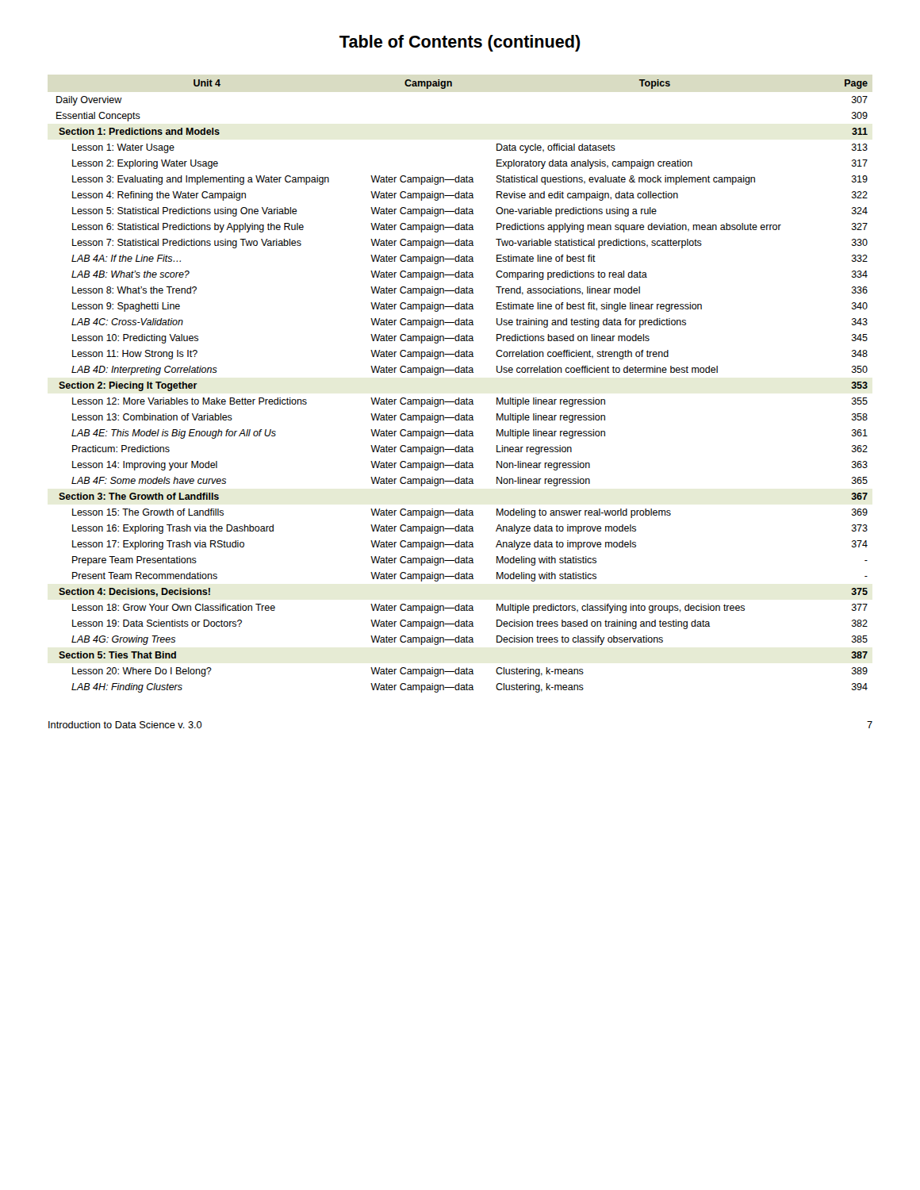Table of Contents (continued)
| Unit 4 | Campaign | Topics | Page |
| --- | --- | --- | --- |
| Daily Overview | | | 307 |
| Essential Concepts | | | 309 |
| Section 1: Predictions and Models | | | 311 |
| Lesson 1: Water Usage | | Data cycle, official datasets | 313 |
| Lesson 2: Exploring Water Usage | | Exploratory data analysis, campaign creation | 317 |
| Lesson 3: Evaluating and Implementing a Water Campaign | Water Campaign—data | Statistical questions, evaluate & mock implement campaign | 319 |
| Lesson 4: Refining the Water Campaign | Water Campaign—data | Revise and edit campaign, data collection | 322 |
| Lesson 5: Statistical Predictions using One Variable | Water Campaign—data | One-variable predictions using a rule | 324 |
| Lesson 6: Statistical Predictions by Applying the Rule | Water Campaign—data | Predictions applying mean square deviation, mean absolute error | 327 |
| Lesson 7: Statistical Predictions using Two Variables | Water Campaign—data | Two-variable statistical predictions, scatterplots | 330 |
| LAB 4A: If the Line Fits… | Water Campaign—data | Estimate line of best fit | 332 |
| LAB 4B: What’s the score? | Water Campaign—data | Comparing predictions to real data | 334 |
| Lesson 8: What’s the Trend? | Water Campaign—data | Trend, associations, linear model | 336 |
| Lesson 9: Spaghetti Line | Water Campaign—data | Estimate line of best fit, single linear regression | 340 |
| LAB 4C: Cross-Validation | Water Campaign—data | Use training and testing data for predictions | 343 |
| Lesson 10: Predicting Values | Water Campaign—data | Predictions based on linear models | 345 |
| Lesson 11: How Strong Is It? | Water Campaign—data | Correlation coefficient, strength of trend | 348 |
| LAB 4D: Interpreting Correlations | Water Campaign—data | Use correlation coefficient to determine best model | 350 |
| Section 2: Piecing It Together | | | 353 |
| Lesson 12: More Variables to Make Better Predictions | Water Campaign—data | Multiple linear regression | 355 |
| Lesson 13: Combination of Variables | Water Campaign—data | Multiple linear regression | 358 |
| LAB 4E: This Model is Big Enough for All of Us | Water Campaign—data | Multiple linear regression | 361 |
| Practicum: Predictions | Water Campaign—data | Linear regression | 362 |
| Lesson 14: Improving your Model | Water Campaign—data | Non-linear regression | 363 |
| LAB 4F: Some models have curves | Water Campaign—data | Non-linear regression | 365 |
| Section 3: The Growth of Landfills | | | 367 |
| Lesson 15: The Growth of Landfills | Water Campaign—data | Modeling to answer real-world problems | 369 |
| Lesson 16: Exploring Trash via the Dashboard | Water Campaign—data | Analyze data to improve models | 373 |
| Lesson 17: Exploring Trash via RStudio | Water Campaign—data | Analyze data to improve models | 374 |
| Prepare Team Presentations | Water Campaign—data | Modeling with statistics | - |
| Present Team Recommendations | Water Campaign—data | Modeling with statistics | - |
| Section 4: Decisions, Decisions! | | | 375 |
| Lesson 18: Grow Your Own Classification Tree | Water Campaign—data | Multiple predictors, classifying into groups, decision trees | 377 |
| Lesson 19: Data Scientists or Doctors? | Water Campaign—data | Decision trees based on training and testing data | 382 |
| LAB 4G: Growing Trees | Water Campaign—data | Decision trees to classify observations | 385 |
| Section 5: Ties That Bind | | | 387 |
| Lesson 20: Where Do I Belong? | Water Campaign—data | Clustering, k-means | 389 |
| LAB 4H: Finding Clusters | Water Campaign—data | Clustering, k-means | 394 |
Introduction to Data Science v. 3.0 7